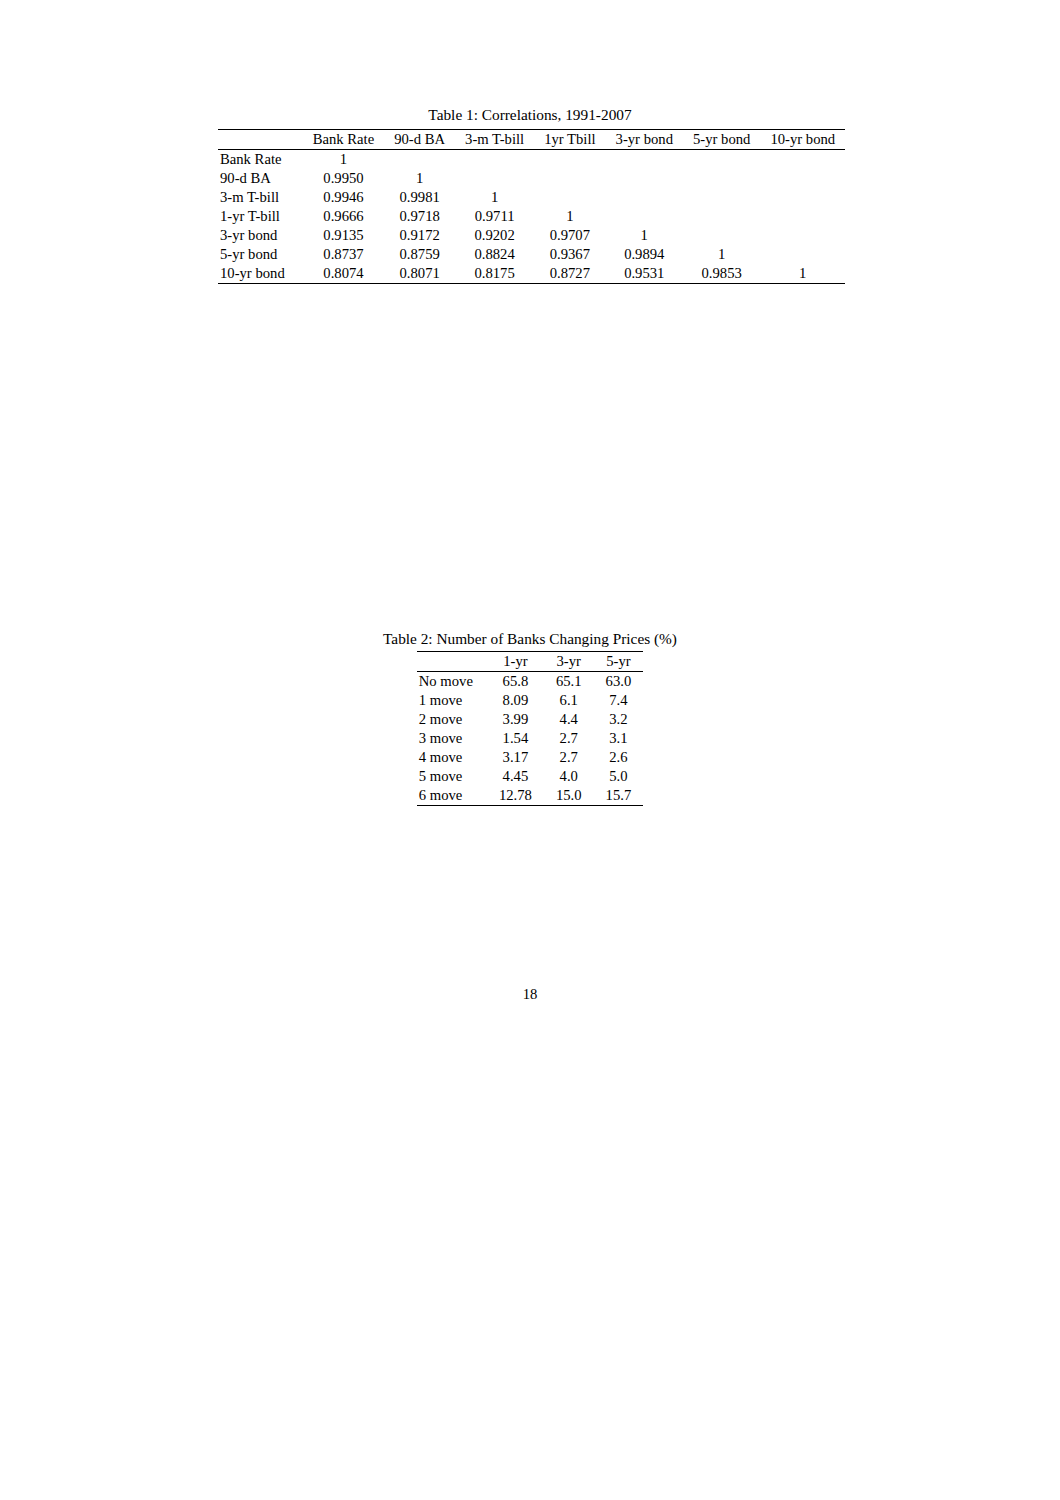Table 1: Correlations, 1991-2007
| | Bank Rate | 90-d BA | 3-m T-bill | 1yr Tbill | 3-yr bond | 5-yr bond | 10-yr bond |
| --- | --- | --- | --- | --- | --- | --- | --- |
| Bank Rate | 1 | | | | | | |
| 90-d BA | 0.9950 | 1 | | | | | |
| 3-m T-bill | 0.9946 | 0.9981 | 1 | | | | |
| 1-yr T-bill | 0.9666 | 0.9718 | 0.9711 | 1 | | | |
| 3-yr bond | 0.9135 | 0.9172 | 0.9202 | 0.9707 | 1 | | |
| 5-yr bond | 0.8737 | 0.8759 | 0.8824 | 0.9367 | 0.9894 | 1 | |
| 10-yr bond | 0.8074 | 0.8071 | 0.8175 | 0.8727 | 0.9531 | 0.9853 | 1 |
Table 2: Number of Banks Changing Prices (%)
| | 1-yr | 3-yr | 5-yr |
| --- | --- | --- | --- |
| No move | 65.8 | 65.1 | 63.0 |
| 1 move | 8.09 | 6.1 | 7.4 |
| 2 move | 3.99 | 4.4 | 3.2 |
| 3 move | 1.54 | 2.7 | 3.1 |
| 4 move | 3.17 | 2.7 | 2.6 |
| 5 move | 4.45 | 4.0 | 5.0 |
| 6 move | 12.78 | 15.0 | 15.7 |
18